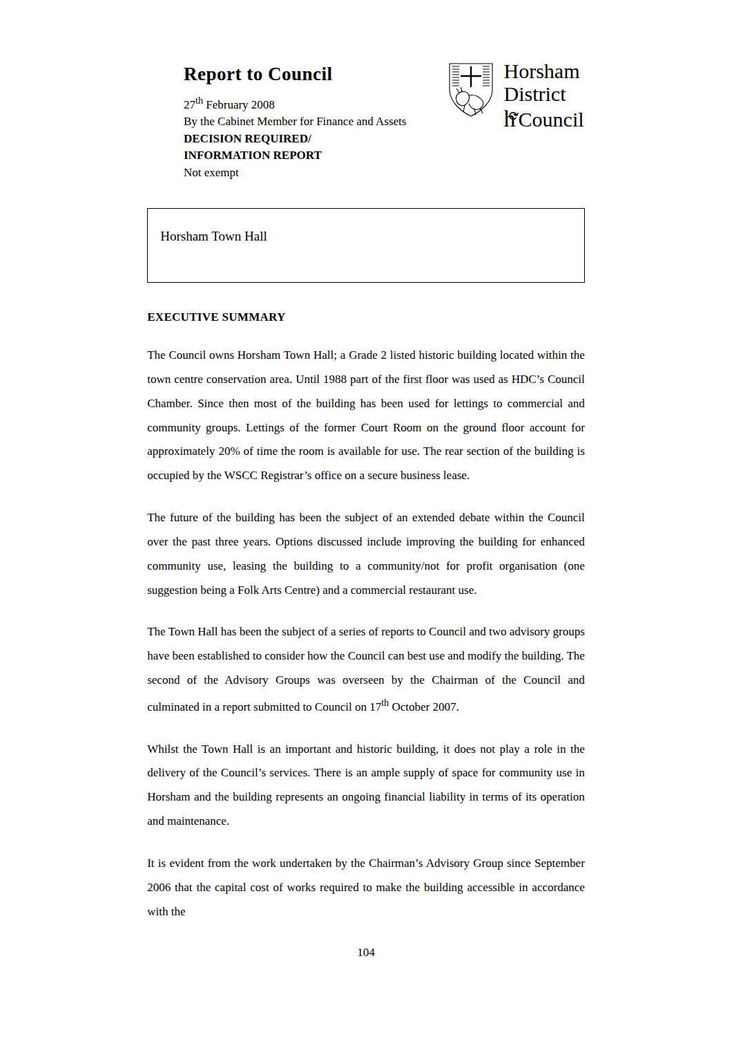Report to Council
27th February 2008
By the Cabinet Member for Finance and Assets
DECISION REQUIRED/
INFORMATION REPORT
Not exempt
Horsham
District
h⟳Council
Horsham Town Hall
EXECUTIVE SUMMARY
The Council owns Horsham Town Hall; a Grade 2 listed historic building located within the town centre conservation area. Until 1988 part of the first floor was used as HDC’s Council Chamber. Since then most of the building has been used for lettings to commercial and community groups. Lettings of the former Court Room on the ground floor account for approximately 20% of time the room is available for use. The rear section of the building is occupied by the WSCC Registrar’s office on a secure business lease.
The future of the building has been the subject of an extended debate within the Council over the past three years. Options discussed include improving the building for enhanced community use, leasing the building to a community/not for profit organisation (one suggestion being a Folk Arts Centre) and a commercial restaurant use.
The Town Hall has been the subject of a series of reports to Council and two advisory groups have been established to consider how the Council can best use and modify the building. The second of the Advisory Groups was overseen by the Chairman of the Council and culminated in a report submitted to Council on 17th October 2007.
Whilst the Town Hall is an important and historic building, it does not play a role in the delivery of the Council’s services. There is an ample supply of space for community use in Horsham and the building represents an ongoing financial liability in terms of its operation and maintenance.
It is evident from the work undertaken by the Chairman’s Advisory Group since September 2006 that the capital cost of works required to make the building accessible in accordance with the
104